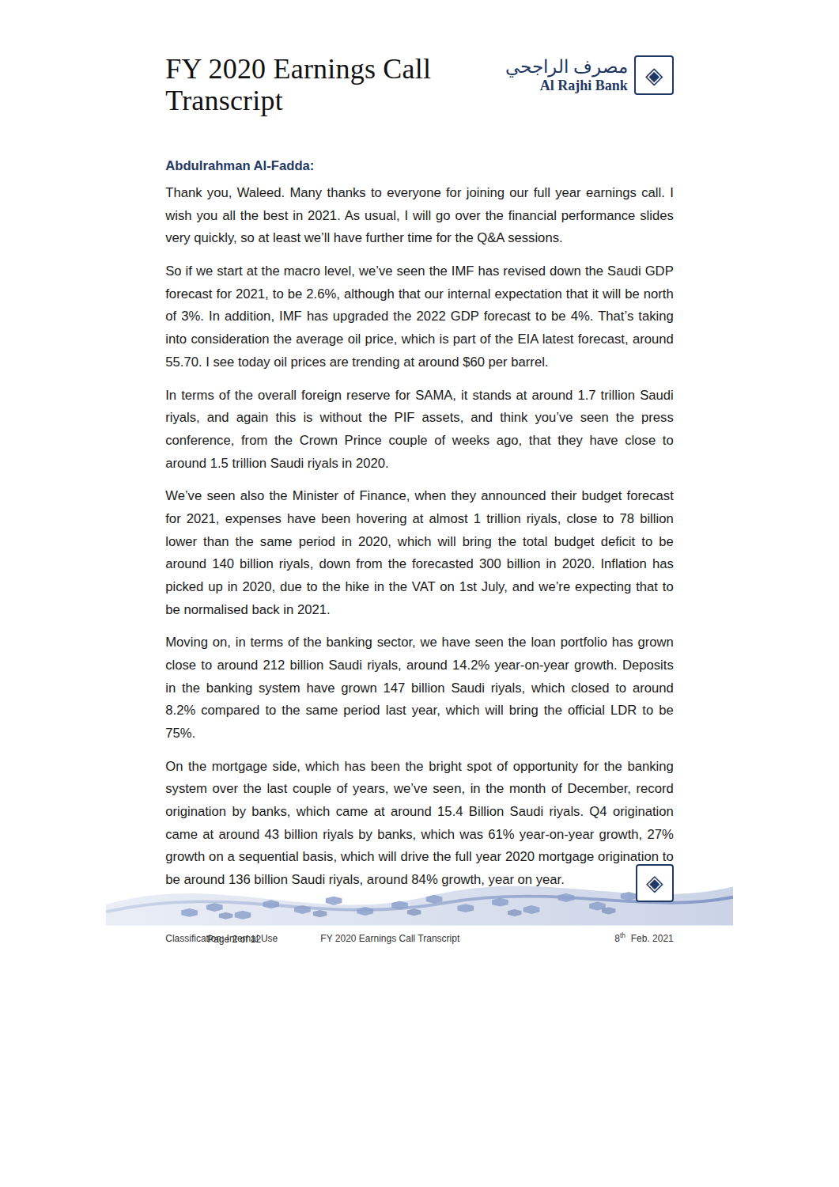FY 2020 Earnings Call Transcript
مصرف الراجحي
Al Rajhi Bank
◈
Abdulrahman Al-Fadda:
Thank you, Waleed. Many thanks to everyone for joining our full year earnings call. I wish you all the best in 2021. As usual, I will go over the financial performance slides very quickly, so at least we’ll have further time for the Q&A sessions.
So if we start at the macro level, we’ve seen the IMF has revised down the Saudi GDP forecast for 2021, to be 2.6%, although that our internal expectation that it will be north of 3%. In addition, IMF has upgraded the 2022 GDP forecast to be 4%. That’s taking into consideration the average oil price, which is part of the EIA latest forecast, around 55.70. I see today oil prices are trending at around $60 per barrel.
In terms of the overall foreign reserve for SAMA, it stands at around 1.7 trillion Saudi riyals, and again this is without the PIF assets, and think you’ve seen the press conference, from the Crown Prince couple of weeks ago, that they have close to around 1.5 trillion Saudi riyals in 2020.
We’ve seen also the Minister of Finance, when they announced their budget forecast for 2021, expenses have been hovering at almost 1 trillion riyals, close to 78 billion lower than the same period in 2020, which will bring the total budget deficit to be around 140 billion riyals, down from the forecasted 300 billion in 2020. Inflation has picked up in 2020, due to the hike in the VAT on 1st July, and we’re expecting that to be normalised back in 2021.
Moving on, in terms of the banking sector, we have seen the loan portfolio has grown close to around 212 billion Saudi riyals, around 14.2% year-on-year growth. Deposits in the banking system have grown 147 billion Saudi riyals, which closed to around 8.2% compared to the same period last year, which will bring the official LDR to be 75%.
On the mortgage side, which has been the bright spot of opportunity for the banking system over the last couple of years, we’ve seen, in the month of December, record origination by banks, which came at around 15.4 Billion Saudi riyals. Q4 origination came at around 43 billion riyals by banks, which was 61% year-on-year growth, 27% growth on a sequential basis, which will drive the full year 2020 mortgage origination to be around 136 billion Saudi riyals, around 84% growth, year on year.
◈
Classification: Internal Use Page 2 of 12
FY 2020 Earnings Call Transcript
8th Feb. 2021